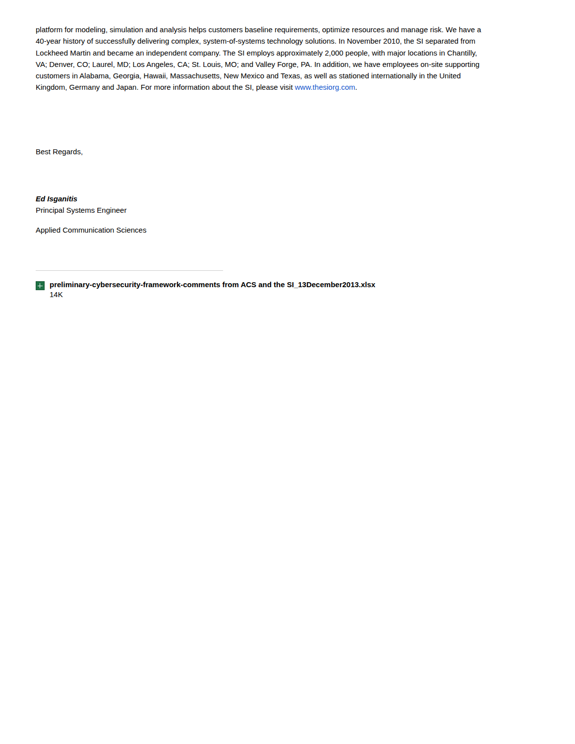platform for modeling, simulation and analysis helps customers baseline requirements, optimize resources and manage risk. We have a 40-year history of successfully delivering complex, system-of-systems technology solutions. In November 2010, the SI separated from Lockheed Martin and became an independent company. The SI employs approximately 2,000 people, with major locations in Chantilly, VA; Denver, CO; Laurel, MD; Los Angeles, CA; St. Louis, MO; and Valley Forge, PA. In addition, we have employees on-site supporting customers in Alabama, Georgia, Hawaii, Massachusetts, New Mexico and Texas, as well as stationed internationally in the United Kingdom, Germany and Japan. For more information about the SI, please visit www.thesiorg.com.
Best Regards,
Ed Isganitis
Principal Systems Engineer
Applied Communication Sciences
preliminary-cybersecurity-framework-comments from ACS and the SI_13December2013.xlsx 14K